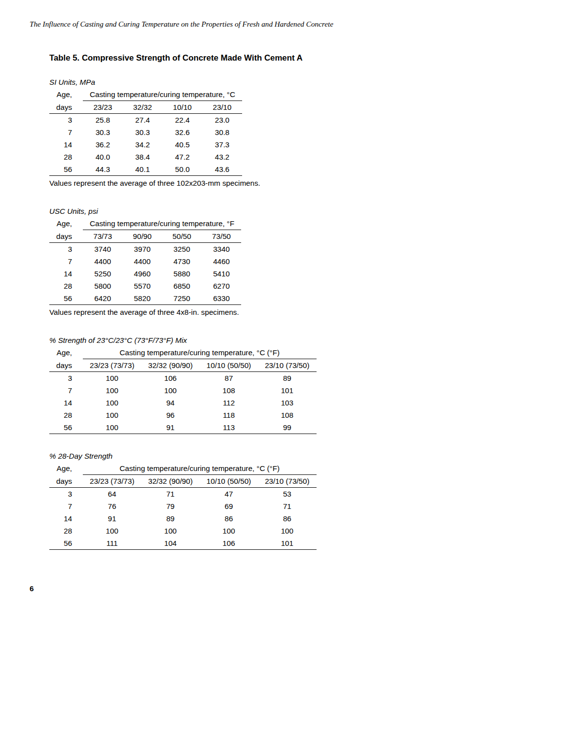The Influence of Casting and Curing Temperature on the Properties of Fresh and Hardened Concrete
Table 5. Compressive Strength of Concrete Made With Cement A
SI Units, MPa
| Age, | Casting temperature/curing temperature, °C |
| --- | --- |
| days | 23/23 | 32/32 | 10/10 | 23/10 |
| 3 | 25.8 | 27.4 | 22.4 | 23.0 |
| 7 | 30.3 | 30.3 | 32.6 | 30.8 |
| 14 | 36.2 | 34.2 | 40.5 | 37.3 |
| 28 | 40.0 | 38.4 | 47.2 | 43.2 |
| 56 | 44.3 | 40.1 | 50.0 | 43.6 |
Values represent the average of three 102x203-mm specimens.
USC Units, psi
| Age, | Casting temperature/curing temperature, °F |
| --- | --- |
| days | 73/73 | 90/90 | 50/50 | 73/50 |
| 3 | 3740 | 3970 | 3250 | 3340 |
| 7 | 4400 | 4400 | 4730 | 4460 |
| 14 | 5250 | 4960 | 5880 | 5410 |
| 28 | 5800 | 5570 | 6850 | 6270 |
| 56 | 6420 | 5820 | 7250 | 6330 |
Values represent the average of three 4x8-in. specimens.
% Strength of 23°C/23°C (73°F/73°F) Mix
| Age, | Casting temperature/curing temperature, °C (°F) |
| --- | --- |
| days | 23/23 (73/73) | 32/32 (90/90) | 10/10 (50/50) | 23/10 (73/50) |
| 3 | 100 | 106 | 87 | 89 |
| 7 | 100 | 100 | 108 | 101 |
| 14 | 100 | 94 | 112 | 103 |
| 28 | 100 | 96 | 118 | 108 |
| 56 | 100 | 91 | 113 | 99 |
% 28-Day Strength
| Age, | Casting temperature/curing temperature, °C (°F) |
| --- | --- |
| days | 23/23 (73/73) | 32/32 (90/90) | 10/10 (50/50) | 23/10 (73/50) |
| 3 | 64 | 71 | 47 | 53 |
| 7 | 76 | 79 | 69 | 71 |
| 14 | 91 | 89 | 86 | 86 |
| 28 | 100 | 100 | 100 | 100 |
| 56 | 111 | 104 | 106 | 101 |
6